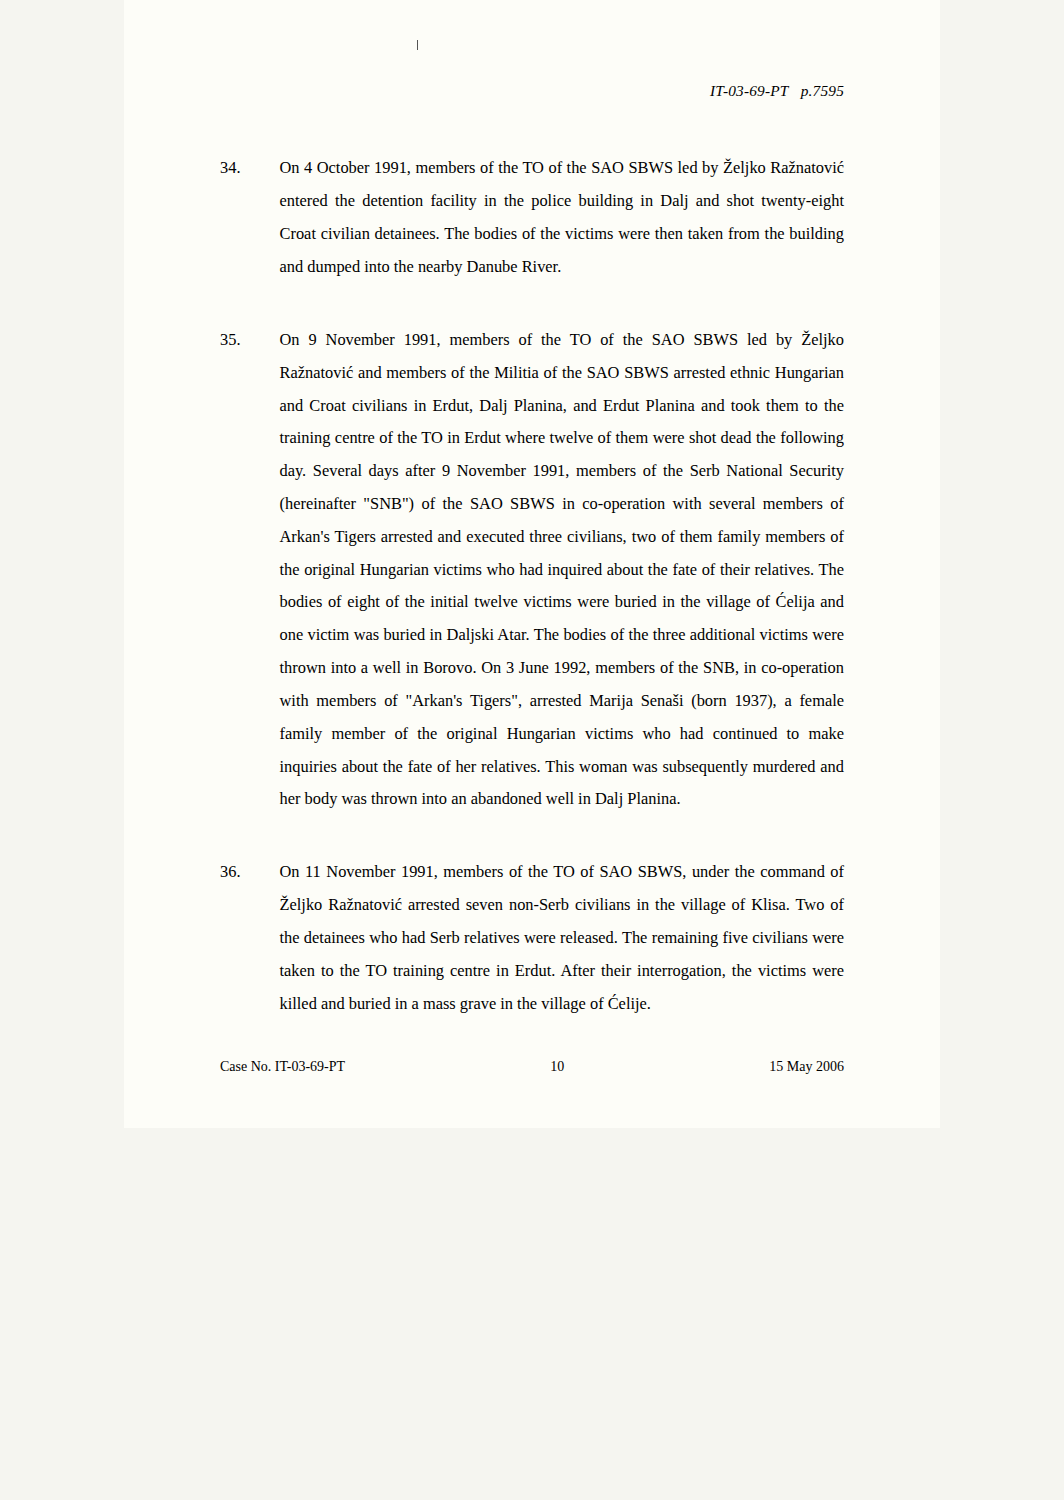IT-03-69-PT p.7595
34. On 4 October 1991, members of the TO of the SAO SBWS led by Željko Ražnatović entered the detention facility in the police building in Dalj and shot twenty-eight Croat civilian detainees. The bodies of the victims were then taken from the building and dumped into the nearby Danube River.
35. On 9 November 1991, members of the TO of the SAO SBWS led by Željko Ražnatović and members of the Militia of the SAO SBWS arrested ethnic Hungarian and Croat civilians in Erdut, Dalj Planina, and Erdut Planina and took them to the training centre of the TO in Erdut where twelve of them were shot dead the following day. Several days after 9 November 1991, members of the Serb National Security (hereinafter "SNB") of the SAO SBWS in co-operation with several members of Arkan's Tigers arrested and executed three civilians, two of them family members of the original Hungarian victims who had inquired about the fate of their relatives. The bodies of eight of the initial twelve victims were buried in the village of Ćelija and one victim was buried in Daljski Atar. The bodies of the three additional victims were thrown into a well in Borovo. On 3 June 1992, members of the SNB, in co-operation with members of "Arkan's Tigers", arrested Marija Senaši (born 1937), a female family member of the original Hungarian victims who had continued to make inquiries about the fate of her relatives. This woman was subsequently murdered and her body was thrown into an abandoned well in Dalj Planina.
36. On 11 November 1991, members of the TO of SAO SBWS, under the command of Željko Ražnatović arrested seven non-Serb civilians in the village of Klisa. Two of the detainees who had Serb relatives were released. The remaining five civilians were taken to the TO training centre in Erdut. After their interrogation, the victims were killed and buried in a mass grave in the village of Ćelije.
Case No. IT-03-69-PT 10 15 May 2006